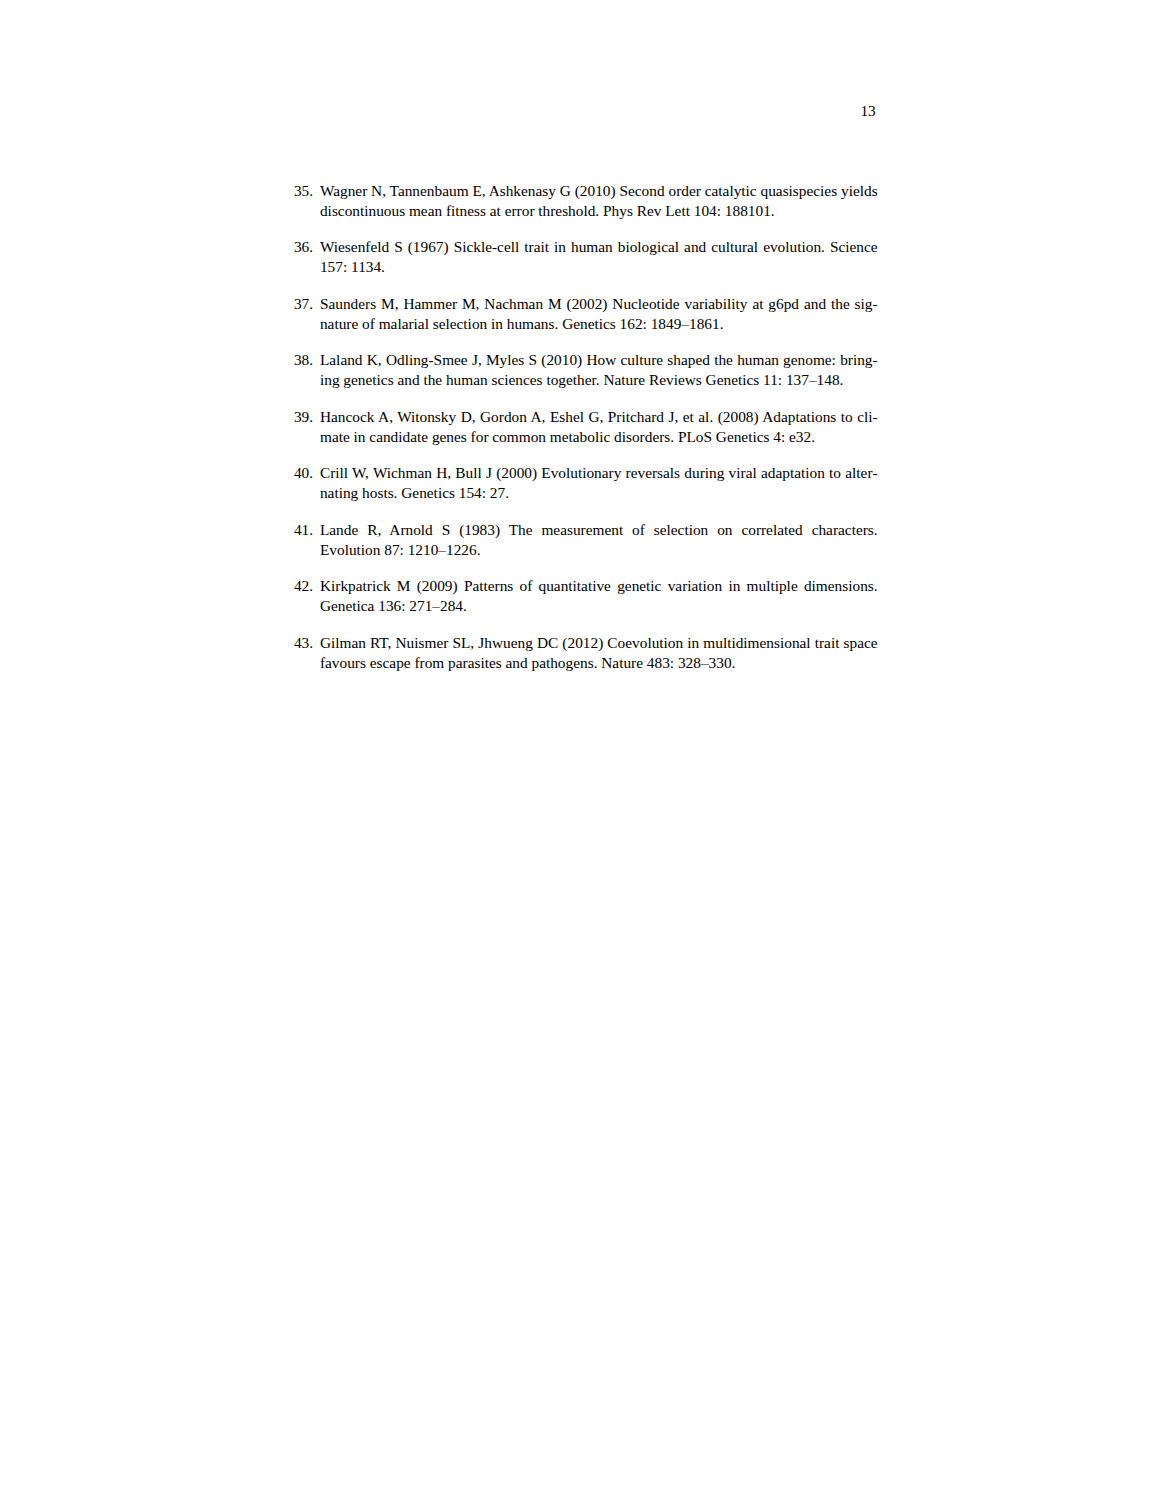13
35. Wagner N, Tannenbaum E, Ashkenasy G (2010) Second order catalytic quasispecies yields discontinuous mean fitness at error threshold. Phys Rev Lett 104: 188101.
36. Wiesenfeld S (1967) Sickle-cell trait in human biological and cultural evolution. Science 157: 1134.
37. Saunders M, Hammer M, Nachman M (2002) Nucleotide variability at g6pd and the signature of malarial selection in humans. Genetics 162: 1849–1861.
38. Laland K, Odling-Smee J, Myles S (2010) How culture shaped the human genome: bringing genetics and the human sciences together. Nature Reviews Genetics 11: 137–148.
39. Hancock A, Witonsky D, Gordon A, Eshel G, Pritchard J, et al. (2008) Adaptations to climate in candidate genes for common metabolic disorders. PLoS Genetics 4: e32.
40. Crill W, Wichman H, Bull J (2000) Evolutionary reversals during viral adaptation to alternating hosts. Genetics 154: 27.
41. Lande R, Arnold S (1983) The measurement of selection on correlated characters. Evolution 87: 1210–1226.
42. Kirkpatrick M (2009) Patterns of quantitative genetic variation in multiple dimensions. Genetica 136: 271–284.
43. Gilman RT, Nuismer SL, Jhwueng DC (2012) Coevolution in multidimensional trait space favours escape from parasites and pathogens. Nature 483: 328–330.